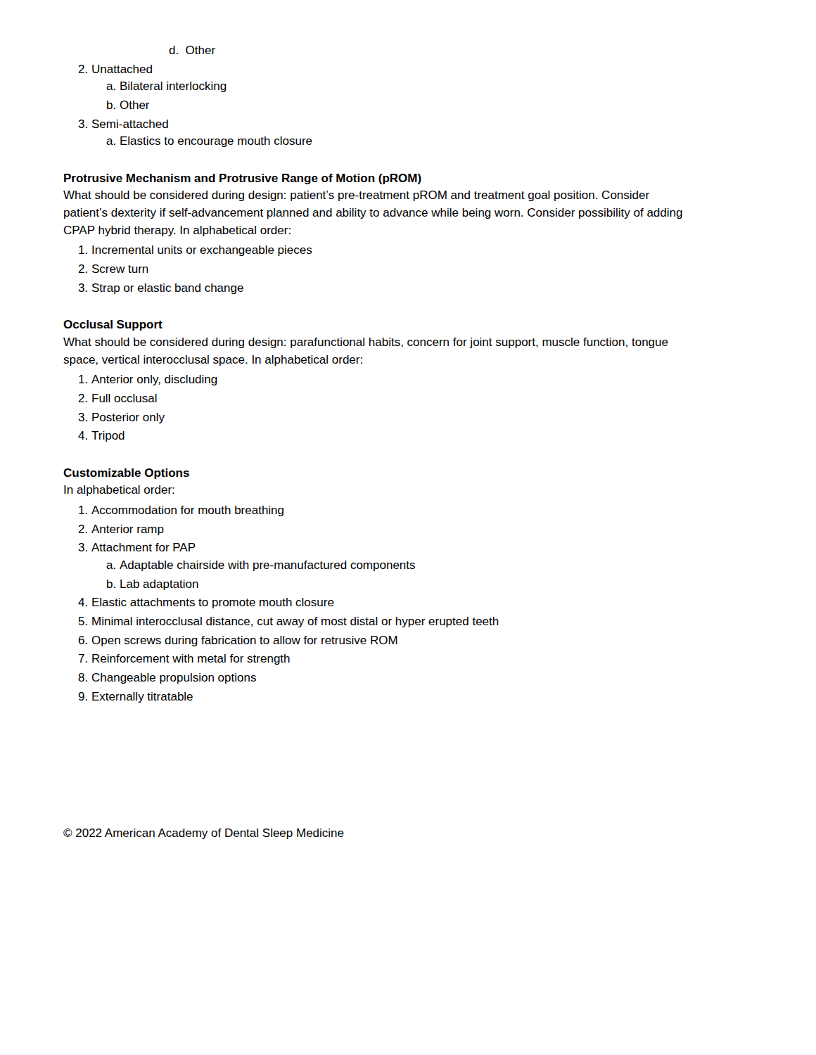d. Other
Unattached
Bilateral interlocking
Other
Semi-attached
Elastics to encourage mouth closure
Protrusive Mechanism and Protrusive Range of Motion (pROM)
What should be considered during design: patient’s pre-treatment pROM and treatment goal position. Consider patient’s dexterity if self-advancement planned and ability to advance while being worn. Consider possibility of adding CPAP hybrid therapy. In alphabetical order:
Incremental units or exchangeable pieces
Screw turn
Strap or elastic band change
Occlusal Support
What should be considered during design: parafunctional habits, concern for joint support, muscle function, tongue space, vertical interocclusal space. In alphabetical order:
Anterior only, discluding
Full occlusal
Posterior only
Tripod
Customizable Options
In alphabetical order:
Accommodation for mouth breathing
Anterior ramp
Attachment for PAP
Adaptable chairside with pre-manufactured components
Lab adaptation
Elastic attachments to promote mouth closure
Minimal interocclusal distance, cut away of most distal or hyper erupted teeth
Open screws during fabrication to allow for retrusive ROM
Reinforcement with metal for strength
Changeable propulsion options
Externally titratable
© 2022 American Academy of Dental Sleep Medicine